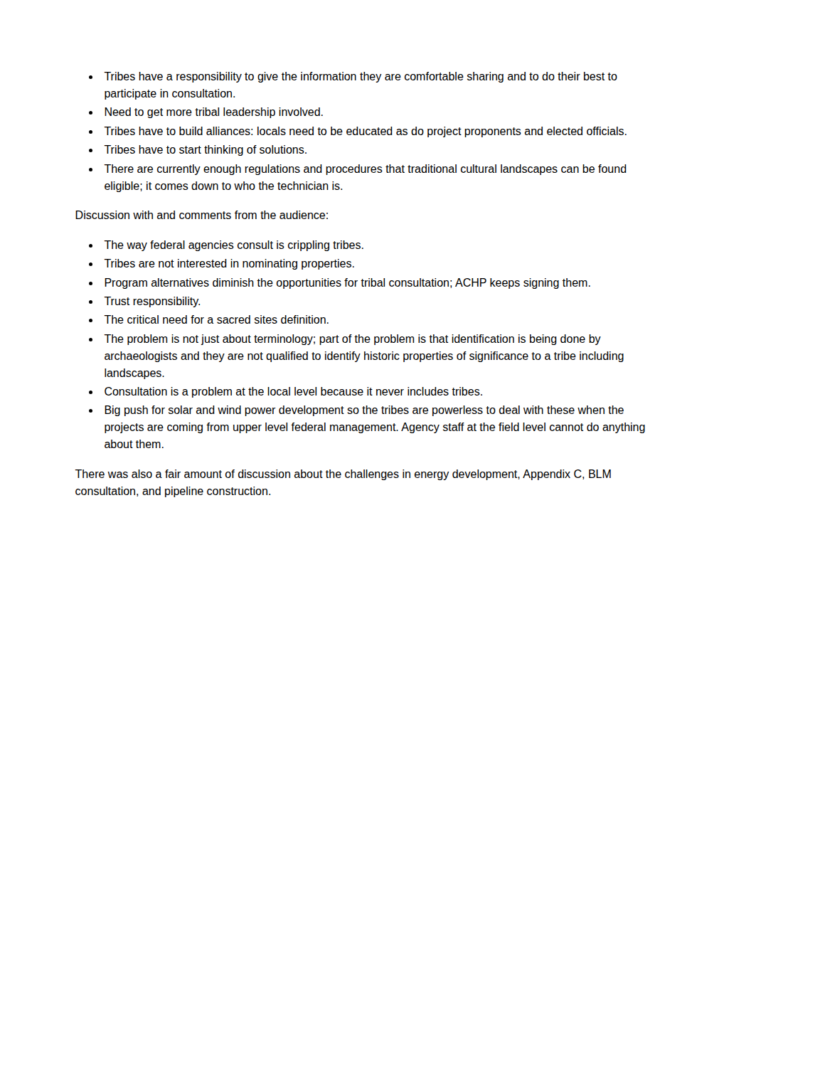Tribes have a responsibility to give the information they are comfortable sharing and to do their best to participate in consultation.
Need to get more tribal leadership involved.
Tribes have to build alliances: locals need to be educated as do project proponents and elected officials.
Tribes have to start thinking of solutions.
There are currently enough regulations and procedures that traditional cultural landscapes can be found eligible; it comes down to who the technician is.
Discussion with and comments from the audience:
The way federal agencies consult is crippling tribes.
Tribes are not interested in nominating properties.
Program alternatives diminish the opportunities for tribal consultation; ACHP keeps signing them.
Trust responsibility.
The critical need for a sacred sites definition.
The problem is not just about terminology; part of the problem is that identification is being done by archaeologists and they are not qualified to identify historic properties of significance to a tribe including landscapes.
Consultation is a problem at the local level because it never includes tribes.
Big push for solar and wind power development so the tribes are powerless to deal with these when the projects are coming from upper level federal management. Agency staff at the field level cannot do anything about them.
There was also a fair amount of discussion about the challenges in energy development, Appendix C, BLM consultation, and pipeline construction.